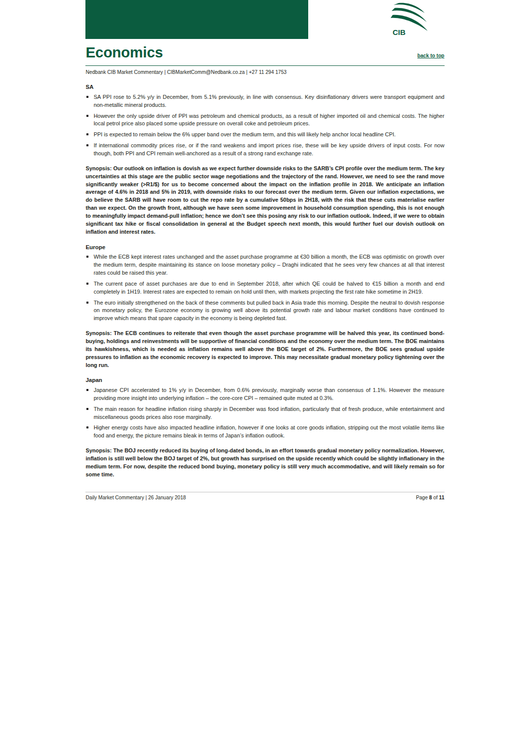CIB
Economics
back to top
Nedbank CIB Market Commentary | CIBMarketComm@Nedbank.co.za | +27 11 294 1753
SA
SA PPI rose to 5.2% y/y in December, from 5.1% previously, in line with consensus. Key disinflationary drivers were transport equipment and non-metallic mineral products.
However the only upside driver of PPI was petroleum and chemical products, as a result of higher imported oil and chemical costs. The higher local petrol price also placed some upside pressure on overall coke and petroleum prices.
PPI is expected to remain below the 6% upper band over the medium term, and this will likely help anchor local headline CPI.
If international commodity prices rise, or if the rand weakens and import prices rise, these will be key upside drivers of input costs. For now though, both PPI and CPI remain well-anchored as a result of a strong rand exchange rate.
Synopsis: Our outlook on inflation is dovish as we expect further downside risks to the SARB’s CPI profile over the medium term. The key uncertainties at this stage are the public sector wage negotiations and the trajectory of the rand. However, we need to see the rand move significantly weaker (>R1/$) for us to become concerned about the impact on the inflation profile in 2018. We anticipate an inflation average of 4.6% in 2018 and 5% in 2019, with downside risks to our forecast over the medium term. Given our inflation expectations, we do believe the SARB will have room to cut the repo rate by a cumulative 50bps in 2H18, with the risk that these cuts materialise earlier than we expect. On the growth front, although we have seen some improvement in household consumption spending, this is not enough to meaningfully impact demand-pull inflation; hence we don’t see this posing any risk to our inflation outlook. Indeed, if we were to obtain significant tax hike or fiscal consolidation in general at the Budget speech next month, this would further fuel our dovish outlook on inflation and interest rates.
Europe
While the ECB kept interest rates unchanged and the asset purchase programme at €30 billion a month, the ECB was optimistic on growth over the medium term, despite maintaining its stance on loose monetary policy – Draghi indicated that he sees very few chances at all that interest rates could be raised this year.
The current pace of asset purchases are due to end in September 2018, after which QE could be halved to €15 billion a month and end completely in 1H19. Interest rates are expected to remain on hold until then, with markets projecting the first rate hike sometime in 2H19.
The euro initially strengthened on the back of these comments but pulled back in Asia trade this morning. Despite the neutral to dovish response on monetary policy, the Eurozone economy is growing well above its potential growth rate and labour market conditions have continued to improve which means that spare capacity in the economy is being depleted fast.
Synopsis: The ECB continues to reiterate that even though the asset purchase programme will be halved this year, its continued bond-buying, holdings and reinvestments will be supportive of financial conditions and the economy over the medium term. The BOE maintains its hawkishness, which is needed as inflation remains well above the BOE target of 2%. Furthermore, the BOE sees gradual upside pressures to inflation as the economic recovery is expected to improve. This may necessitate gradual monetary policy tightening over the long run.
Japan
Japanese CPI accelerated to 1% y/y in December, from 0.6% previously, marginally worse than consensus of 1.1%. However the measure providing more insight into underlying inflation – the core-core CPI – remained quite muted at 0.3%.
The main reason for headline inflation rising sharply in December was food inflation, particularly that of fresh produce, while entertainment and miscellaneous goods prices also rose marginally.
Higher energy costs have also impacted headline inflation, however if one looks at core goods inflation, stripping out the most volatile items like food and energy, the picture remains bleak in terms of Japan’s inflation outlook.
Synopsis: The BOJ recently reduced its buying of long-dated bonds, in an effort towards gradual monetary policy normalization. However, inflation is still well below the BOJ target of 2%, but growth has surprised on the upside recently which could be slightly inflationary in the medium term. For now, despite the reduced bond buying, monetary policy is still very much accommodative, and will likely remain so for some time.
Daily Market Commentary | 26 January 2018
Page 8 of 11